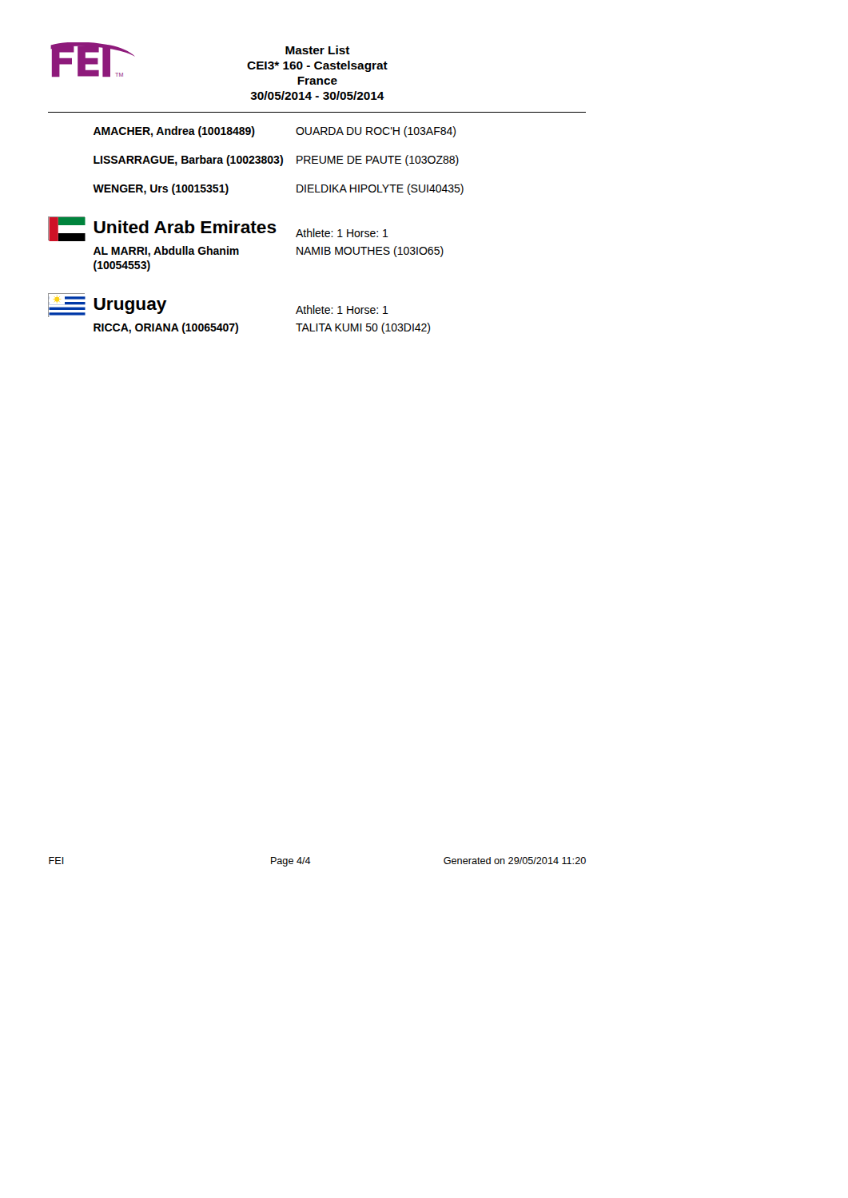TM
Master List CEI3* 160 - Castelsagrat France 30/05/2014 - 30/05/2014
AMACHER, Andrea (10018489)
OUARDA DU ROC'H (103AF84)
LISSARRAGUE, Barbara (10023803)
PREUME DE PAUTE (103OZ88)
WENGER, Urs (10015351)
DIELDIKA HIPOLYTE (SUI40435)
United Arab Emirates
Athlete: 1 Horse: 1
AL MARRI, Abdulla Ghanim (10054553)
NAMIB MOUTHES (103IO65)
Uruguay
Athlete: 1 Horse: 1
RICCA, ORIANA (10065407)
TALITA KUMI 50 (103DI42)
FEI
Page 4/4
Generated on 29/05/2014 11:20